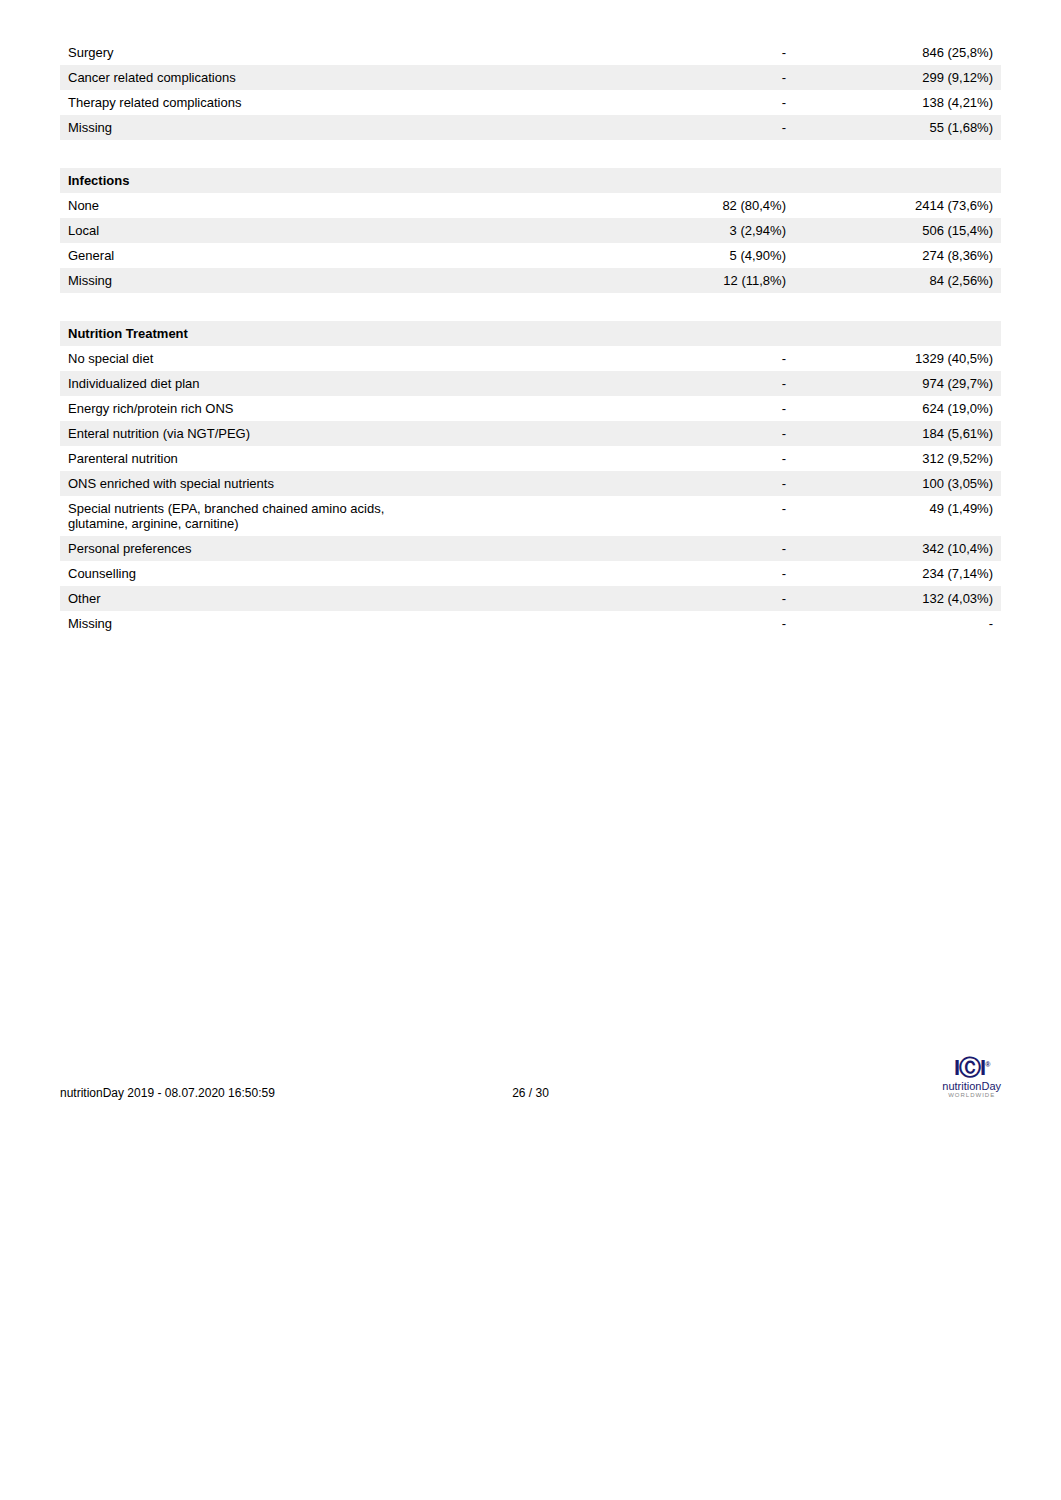| Surgery | - | 846 (25,8%) |
| Cancer related complications | - | 299 (9,12%) |
| Therapy related complications | - | 138 (4,21%) |
| Missing | - | 55 (1,68%) |
| Infections | | |
| None | 82 (80,4%) | 2414 (73,6%) |
| Local | 3 (2,94%) | 506 (15,4%) |
| General | 5 (4,90%) | 274 (8,36%) |
| Missing | 12 (11,8%) | 84 (2,56%) |
| Nutrition Treatment | | |
| No special diet | - | 1329 (40,5%) |
| Individualized diet plan | - | 974 (29,7%) |
| Energy rich/protein rich ONS | - | 624 (19,0%) |
| Enteral nutrition (via NGT/PEG) | - | 184 (5,61%) |
| Parenteral nutrition | - | 312 (9,52%) |
| ONS enriched with special nutrients | - | 100 (3,05%) |
| Special nutrients (EPA, branched chained amino acids, glutamine, arginine, carnitine) | - | 49 (1,49%) |
| Personal preferences | - | 342 (10,4%) |
| Counselling | - | 234 (7,14%) |
| Other | - | 132 (4,03%) |
| Missing | - | - |
nutritionDay 2019 - 08.07.2020 16:50:59
26 / 30
IⒸI®
nutritionDay
WORLDWIDE